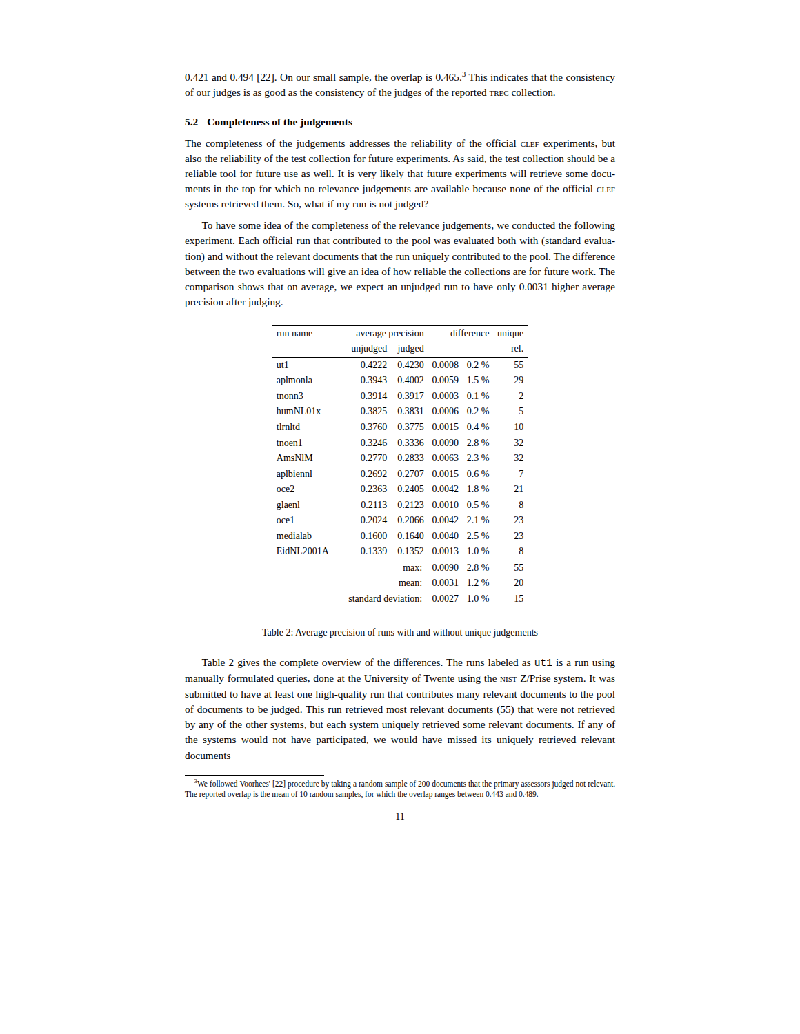0.421 and 0.494 [22]. On our small sample, the overlap is 0.465.3 This indicates that the consistency of our judges is as good as the consistency of the judges of the reported trec collection.
5.2 Completeness of the judgements
The completeness of the judgements addresses the reliability of the official clef experiments, but also the reliability of the test collection for future experiments. As said, the test collection should be a reliable tool for future use as well. It is very likely that future experiments will retrieve some documents in the top for which no relevance judgements are available because none of the official clef systems retrieved them. So, what if my run is not judged?
To have some idea of the completeness of the relevance judgements, we conducted the following experiment. Each official run that contributed to the pool was evaluated both with (standard evaluation) and without the relevant documents that the run uniquely contributed to the pool. The difference between the two evaluations will give an idea of how reliable the collections are for future work. The comparison shows that on average, we expect an unjudged run to have only 0.0031 higher average precision after judging.
| run name | average precision | difference | unique |
| --- | --- | --- | --- |
| | unjudged | judged | | | rel. |
| ut1 | 0.4222 | 0.4230 | 0.0008 | 0.2 % | 55 |
| aplmonla | 0.3943 | 0.4002 | 0.0059 | 1.5 % | 29 |
| tnonn3 | 0.3914 | 0.3917 | 0.0003 | 0.1 % | 2 |
| humNL01x | 0.3825 | 0.3831 | 0.0006 | 0.2 % | 5 |
| tlrnltd | 0.3760 | 0.3775 | 0.0015 | 0.4 % | 10 |
| tnoen1 | 0.3246 | 0.3336 | 0.0090 | 2.8 % | 32 |
| AmsNlM | 0.2770 | 0.2833 | 0.0063 | 2.3 % | 32 |
| aplbiennl | 0.2692 | 0.2707 | 0.0015 | 0.6 % | 7 |
| oce2 | 0.2363 | 0.2405 | 0.0042 | 1.8 % | 21 |
| glaenl | 0.2113 | 0.2123 | 0.0010 | 0.5 % | 8 |
| oce1 | 0.2024 | 0.2066 | 0.0042 | 2.1 % | 23 |
| medialab | 0.1600 | 0.1640 | 0.0040 | 2.5 % | 23 |
| EidNL2001A | 0.1339 | 0.1352 | 0.0013 | 1.0 % | 8 |
| | | max: | 0.0090 | 2.8 % | 55 |
| | | mean: | 0.0031 | 1.2 % | 20 |
| | standard deviation: | 0.0027 | 1.0 % | 15 |
Table 2: Average precision of runs with and without unique judgements
Table 2 gives the complete overview of the differences. The runs labeled as ut1 is a run using manually formulated queries, done at the University of Twente using the nist Z/Prise system. It was submitted to have at least one high-quality run that contributes many relevant documents to the pool of documents to be judged. This run retrieved most relevant documents (55) that were not retrieved by any of the other systems, but each system uniquely retrieved some relevant documents. If any of the systems would not have participated, we would have missed its uniquely retrieved relevant documents
3We followed Voorhees' [22] procedure by taking a random sample of 200 documents that the primary assessors judged not relevant. The reported overlap is the mean of 10 random samples, for which the overlap ranges between 0.443 and 0.489.
11